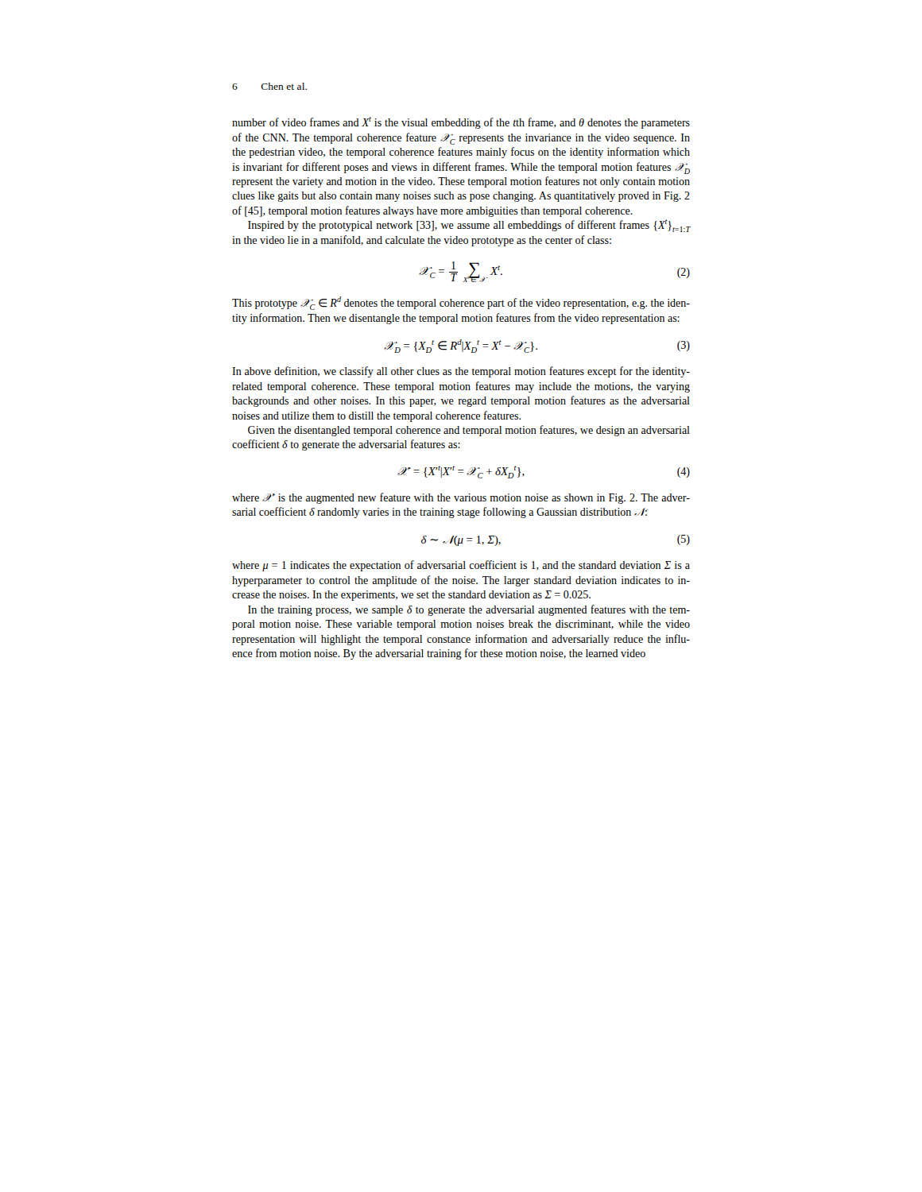6 Chen et al.
number of video frames and Xt is the visual embedding of the tth frame, and θ denotes the parameters of the CNN. The temporal coherence feature 𝒳C represents the invariance in the video sequence. In the pedestrian video, the temporal coherence features mainly focus on the identity information which is invariant for different poses and views in different frames. While the temporal motion features 𝒳D represent the variety and motion in the video. These temporal motion features not only contain motion clues like gaits but also contain many noises such as pose changing. As quantitatively proved in Fig. 2 of [45], temporal motion features always have more ambiguities than temporal coherence.
Inspired by the prototypical network [33], we assume all embeddings of different frames {Xt}t=1:T in the video lie in a manifold, and calculate the video prototype as the center of class:
𝒳C = 1 T ∑Xt ∈ 𝒳 Xt.
(2)
This prototype 𝒳C ∈ Rd denotes the temporal coherence part of the video representation, e.g. the identity information. Then we disentangle the temporal motion features from the video representation as:
𝒳D = {XDt ∈ Rd|XDt = Xt − 𝒳C}.
(3)
In above definition, we classify all other clues as the temporal motion features except for the identity-related temporal coherence. These temporal motion features may include the motions, the varying backgrounds and other noises. In this paper, we regard temporal motion features as the adversarial noises and utilize them to distill the temporal coherence features.
Given the disentangled temporal coherence and temporal motion features, we design an adversarial coefficient δ to generate the adversarial features as:
𝒳′ = {X′t|X′t = 𝒳C + δXDt},
(4)
where 𝒳′ is the augmented new feature with the various motion noise as shown in Fig. 2. The adversarial coefficient δ randomly varies in the training stage following a Gaussian distribution 𝒩:
δ ∼ 𝒩(μ = 1, Σ),
(5)
where μ = 1 indicates the expectation of adversarial coefficient is 1, and the standard deviation Σ is a hyperparameter to control the amplitude of the noise. The larger standard deviation indicates to increase the noises. In the experiments, we set the standard deviation as Σ = 0.025.
In the training process, we sample δ to generate the adversarial augmented features with the temporal motion noise. These variable temporal motion noises break the discriminant, while the video representation will highlight the temporal constance information and adversarially reduce the influence from motion noise. By the adversarial training for these motion noise, the learned video